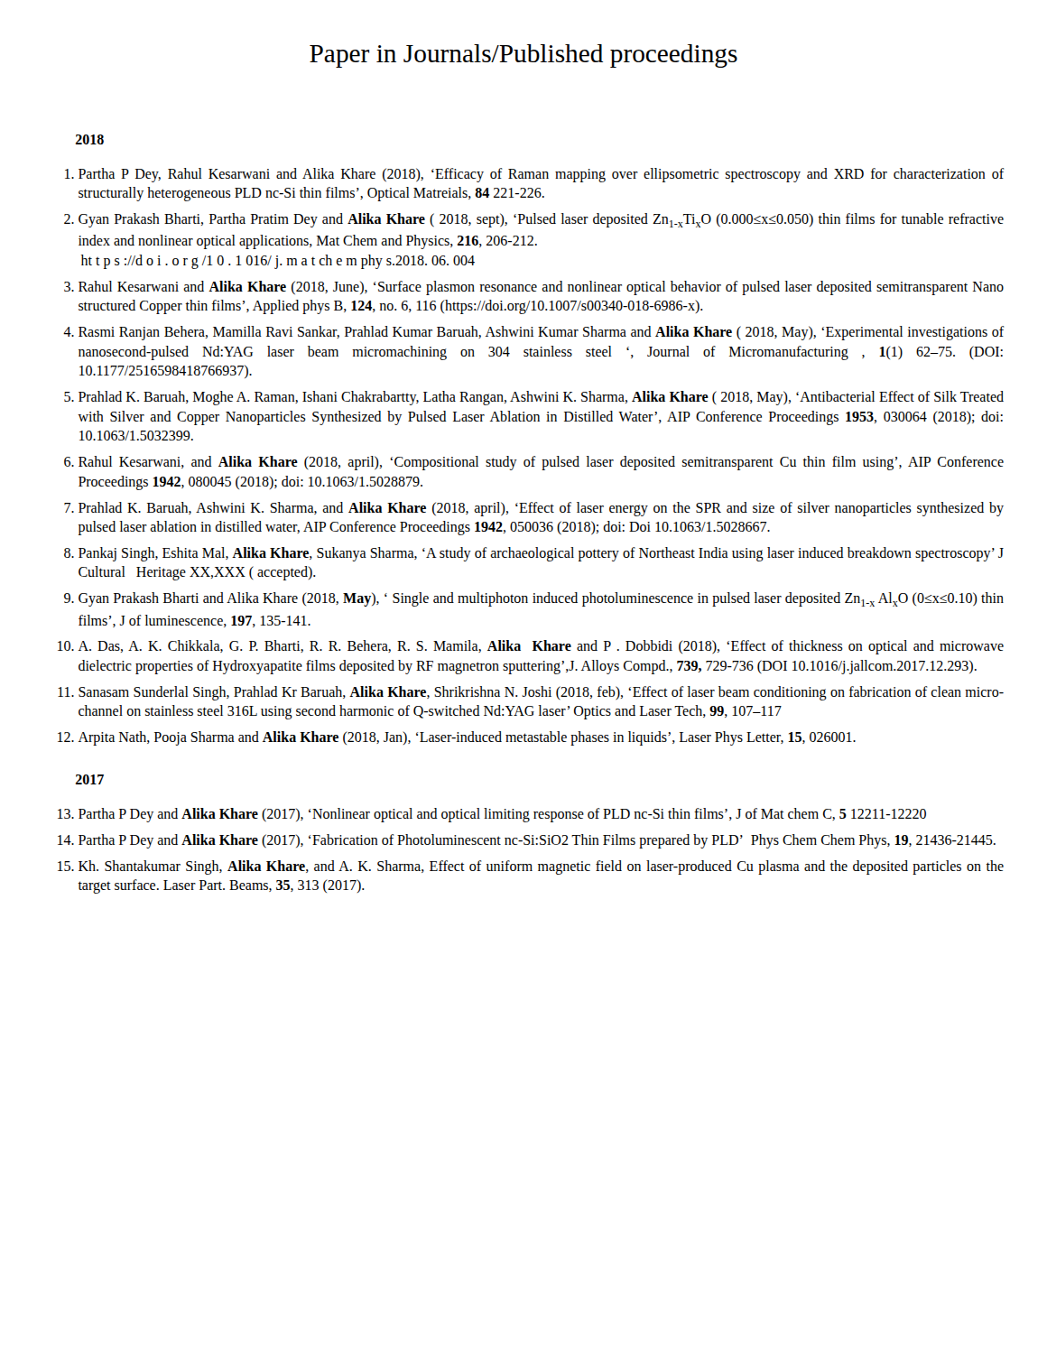Paper in Journals/Published proceedings
2018
Partha P Dey, Rahul Kesarwani and Alika Khare (2018), ‘Efficacy of Raman mapping over ellipsometric spectroscopy and XRD for characterization of structurally heterogeneous PLD nc-Si thin films’, Optical Matreials, 84 221-226.
Gyan Prakash Bharti, Partha Pratim Dey and Alika Khare ( 2018, sept), ‘Pulsed laser deposited Zn1-xTixO (0.000≤x≤0.050) thin films for tunable refractive index and nonlinear optical applications, Mat Chem and Physics, 216, 206-212.
ht t p s ://d o i . o r g /1 0 . 1 016/ j. m a t ch e m phy s.2018. 06. 004
Rahul Kesarwani and Alika Khare (2018, June), ‘Surface plasmon resonance and nonlinear optical behavior of pulsed laser deposited semitransparent Nano structured Copper thin films’, Applied phys B, 124, no. 6, 116 (https://doi.org/10.1007/s00340-018-6986-x).
Rasmi Ranjan Behera, Mamilla Ravi Sankar, Prahlad Kumar Baruah, Ashwini Kumar Sharma and Alika Khare ( 2018, May), ‘Experimental investigations of nanosecond-pulsed Nd:YAG laser beam micromachining on 304 stainless steel ‘, Journal of Micromanufacturing , 1(1) 62–75. (DOI: 10.1177/2516598418766937).
Prahlad K. Baruah, Moghe A. Raman, Ishani Chakrabartty, Latha Rangan, Ashwini K. Sharma, Alika Khare ( 2018, May), ‘Antibacterial Effect of Silk Treated with Silver and Copper Nanoparticles Synthesized by Pulsed Laser Ablation in Distilled Water’, AIP Conference Proceedings 1953, 030064 (2018); doi: 10.1063/1.5032399.
Rahul Kesarwani, and Alika Khare (2018, april), ‘Compositional study of pulsed laser deposited semitransparent Cu thin film using’, AIP Conference Proceedings 1942, 080045 (2018); doi: 10.1063/1.5028879.
Prahlad K. Baruah, Ashwini K. Sharma, and Alika Khare (2018, april), ‘Effect of laser energy on the SPR and size of silver nanoparticles synthesized by pulsed laser ablation in distilled water, AIP Conference Proceedings 1942, 050036 (2018); doi: Doi 10.1063/1.5028667.
Pankaj Singh, Eshita Mal, Alika Khare, Sukanya Sharma, ‘A study of archaeological pottery of Northeast India using laser induced breakdown spectroscopy’ J Cultural Heritage XX,XXX ( accepted).
Gyan Prakash Bharti and Alika Khare (2018, May), ‘ Single and multiphoton induced photoluminescence in pulsed laser deposited Zn1-x AlxO (0≤x≤0.10) thin films’, J of luminescence, 197, 135-141.
A. Das, A. K. Chikkala, G. P. Bharti, R. R. Behera, R. S. Mamila, Alika Khare and P . Dobbidi (2018), ‘Effect of thickness on optical and microwave dielectric properties of Hydroxyapatite films deposited by RF magnetron sputtering’,J. Alloys Compd., 739, 729-736 (DOI 10.1016/j.jallcom.2017.12.293).
Sanasam Sunderlal Singh, Prahlad Kr Baruah, Alika Khare, Shrikrishna N. Joshi (2018, feb), ‘Effect of laser beam conditioning on fabrication of clean micro-channel on stainless steel 316L using second harmonic of Q-switched Nd:YAG laser’ Optics and Laser Tech, 99, 107–117
Arpita Nath, Pooja Sharma and Alika Khare (2018, Jan), ‘Laser-induced metastable phases in liquids’, Laser Phys Letter, 15, 026001.
2017
Partha P Dey and Alika Khare (2017), ‘Nonlinear optical and optical limiting response of PLD nc-Si thin films’, J of Mat chem C, 5 12211-12220
Partha P Dey and Alika Khare (2017), ‘Fabrication of Photoluminescent nc-Si:SiO2 Thin Films prepared by PLD’ Phys Chem Chem Phys, 19, 21436-21445.
Kh. Shantakumar Singh, Alika Khare, and A. K. Sharma, Effect of uniform magnetic field on laser-produced Cu plasma and the deposited particles on the target surface. Laser Part. Beams, 35, 313 (2017).